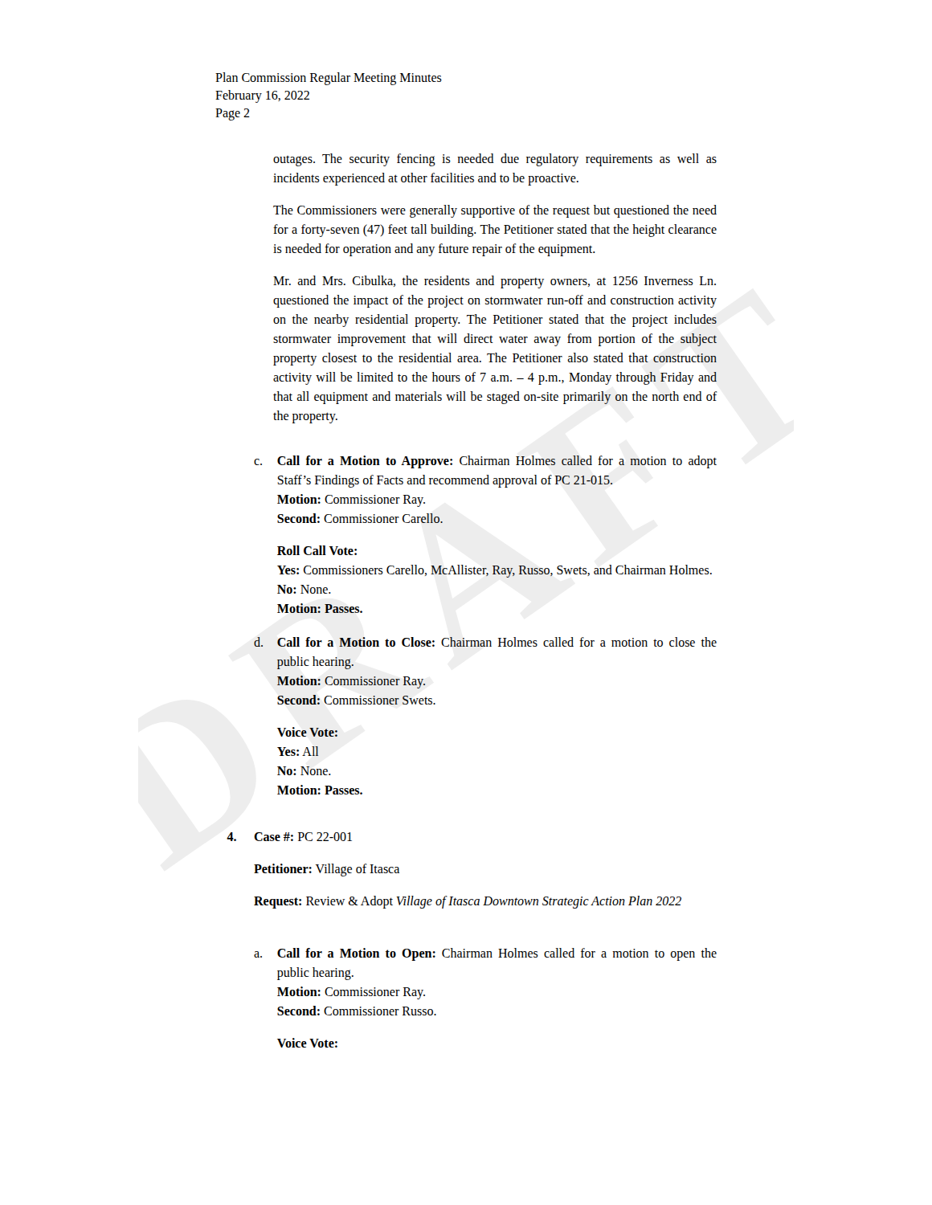DRAFT
Plan Commission Regular Meeting Minutes
February 16, 2022
Page 2
outages. The security fencing is needed due regulatory requirements as well as incidents experienced at other facilities and to be proactive.
The Commissioners were generally supportive of the request but questioned the need for a forty-seven (47) feet tall building. The Petitioner stated that the height clearance is needed for operation and any future repair of the equipment.
Mr. and Mrs. Cibulka, the residents and property owners, at 1256 Inverness Ln. questioned the impact of the project on stormwater run-off and construction activity on the nearby residential property. The Petitioner stated that the project includes stormwater improvement that will direct water away from portion of the subject property closest to the residential area. The Petitioner also stated that construction activity will be limited to the hours of 7 a.m. – 4 p.m., Monday through Friday and that all equipment and materials will be staged on-site primarily on the north end of the property.
c.
Call for a Motion to Approve: Chairman Holmes called for a motion to adopt Staff’s Findings of Facts and recommend approval of PC 21-015.
Motion: Commissioner Ray.
Second: Commissioner Carello.
Roll Call Vote:
Yes: Commissioners Carello, McAllister, Ray, Russo, Swets, and Chairman Holmes.
No: None.
Motion: Passes.
d.
Call for a Motion to Close: Chairman Holmes called for a motion to close the public hearing.
Motion: Commissioner Ray.
Second: Commissioner Swets.
Voice Vote:
Yes: All
No: None.
Motion: Passes.
4.
Case #: PC 22-001
Petitioner: Village of Itasca
Request: Review & Adopt Village of Itasca Downtown Strategic Action Plan 2022
a.
Call for a Motion to Open: Chairman Holmes called for a motion to open the public hearing.
Motion: Commissioner Ray.
Second: Commissioner Russo.
Voice Vote: